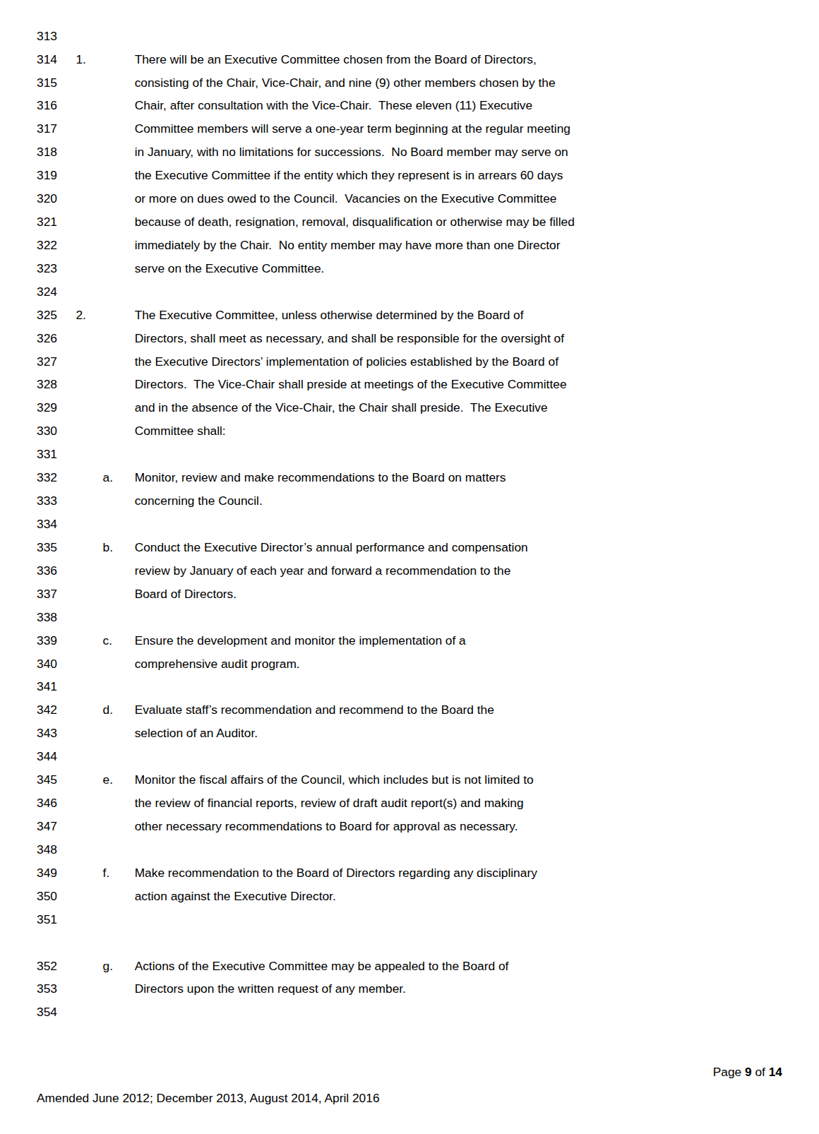| 313 | | | |
| 314 | 1. | | There will be an Executive Committee chosen from the Board of Directors, |
| 315 | | | consisting of the Chair, Vice-Chair, and nine (9) other members chosen by the |
| 316 | | | Chair, after consultation with the Vice-Chair. These eleven (11) Executive |
| 317 | | | Committee members will serve a one-year term beginning at the regular meeting |
| 318 | | | in January, with no limitations for successions. No Board member may serve on |
| 319 | | | the Executive Committee if the entity which they represent is in arrears 60 days |
| 320 | | | or more on dues owed to the Council. Vacancies on the Executive Committee |
| 321 | | | because of death, resignation, removal, disqualification or otherwise may be filled |
| 322 | | | immediately by the Chair. No entity member may have more than one Director |
| 323 | | | serve on the Executive Committee. |
| 324 | | | |
| 325 | 2. | | The Executive Committee, unless otherwise determined by the Board of |
| 326 | | | Directors, shall meet as necessary, and shall be responsible for the oversight of |
| 327 | | | the Executive Directors’ implementation of policies established by the Board of |
| 328 | | | Directors. The Vice-Chair shall preside at meetings of the Executive Committee |
| 329 | | | and in the absence of the Vice-Chair, the Chair shall preside. The Executive |
| 330 | | | Committee shall: |
| 331 | | | |
| 332 | | a. | Monitor, review and make recommendations to the Board on matters |
| 333 | | | concerning the Council. |
| 334 | | | |
| 335 | | b. | Conduct the Executive Director’s annual performance and compensation |
| 336 | | | review by January of each year and forward a recommendation to the |
| 337 | | | Board of Directors. |
| 338 | | | |
| 339 | | c. | Ensure the development and monitor the implementation of a |
| 340 | | | comprehensive audit program. |
| 341 | | | |
| 342 | | d. | Evaluate staff’s recommendation and recommend to the Board the |
| 343 | | | selection of an Auditor. |
| 344 | | | |
| 345 | | e. | Monitor the fiscal affairs of the Council, which includes but is not limited to |
| 346 | | | the review of financial reports, review of draft audit report(s) and making |
| 347 | | | other necessary recommendations to Board for approval as necessary. |
| 348 | | | |
| 349 | | f. | Make recommendation to the Board of Directors regarding any disciplinary |
| 350 | | | action against the Executive Director. |
| 351 | | | |
| 352 | | g. | Actions of the Executive Committee may be appealed to the Board of |
| 353 | | | Directors upon the written request of any member. |
| 354 | | | |
Page 9 of 14
Amended June 2012; December 2013, August 2014, April 2016